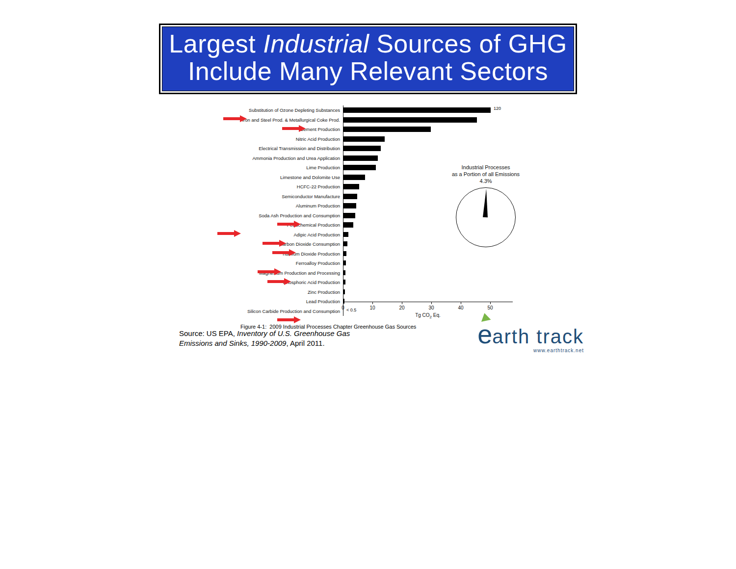Largest Industrial Sources of GHG
Include Many Relevant Sectors
Substitution of Ozone Depleting Substances
120
Iron and Steel Prod. & Metallurgical Coke Prod.
Cement Production
Nitric Acid Production
Electrical Transmission and Distribution
Ammonia Production and Urea Application
Lime Production
Limestone and Dolomite Use
HCFC-22 Production
Semiconductor Manufacture
Aluminum Production
Soda Ash Production and Consumption
Petrochemical Production
Adipic Acid Production
Carbon Dioxide Consumption
Titanium Dioxide Production
Ferroalloy Production
Magnesium Production and Processing
Phosphoric Acid Production
Zinc Production
Lead Production
Silicon Carbide Production and Consumption
< 0.5
Industrial Processes
as a Portion of all Emissions
4.3%
0
10
20
30
40
50
Tg CO2 Eq.
Figure 4-1: 2009 Industrial Processes Chapter Greenhouse Gas Sources
Source: US EPA, Inventory of U.S. Greenhouse Gas Emissions and Sinks, 1990-2009, April 2011.
earth track
www.earthtrack.net